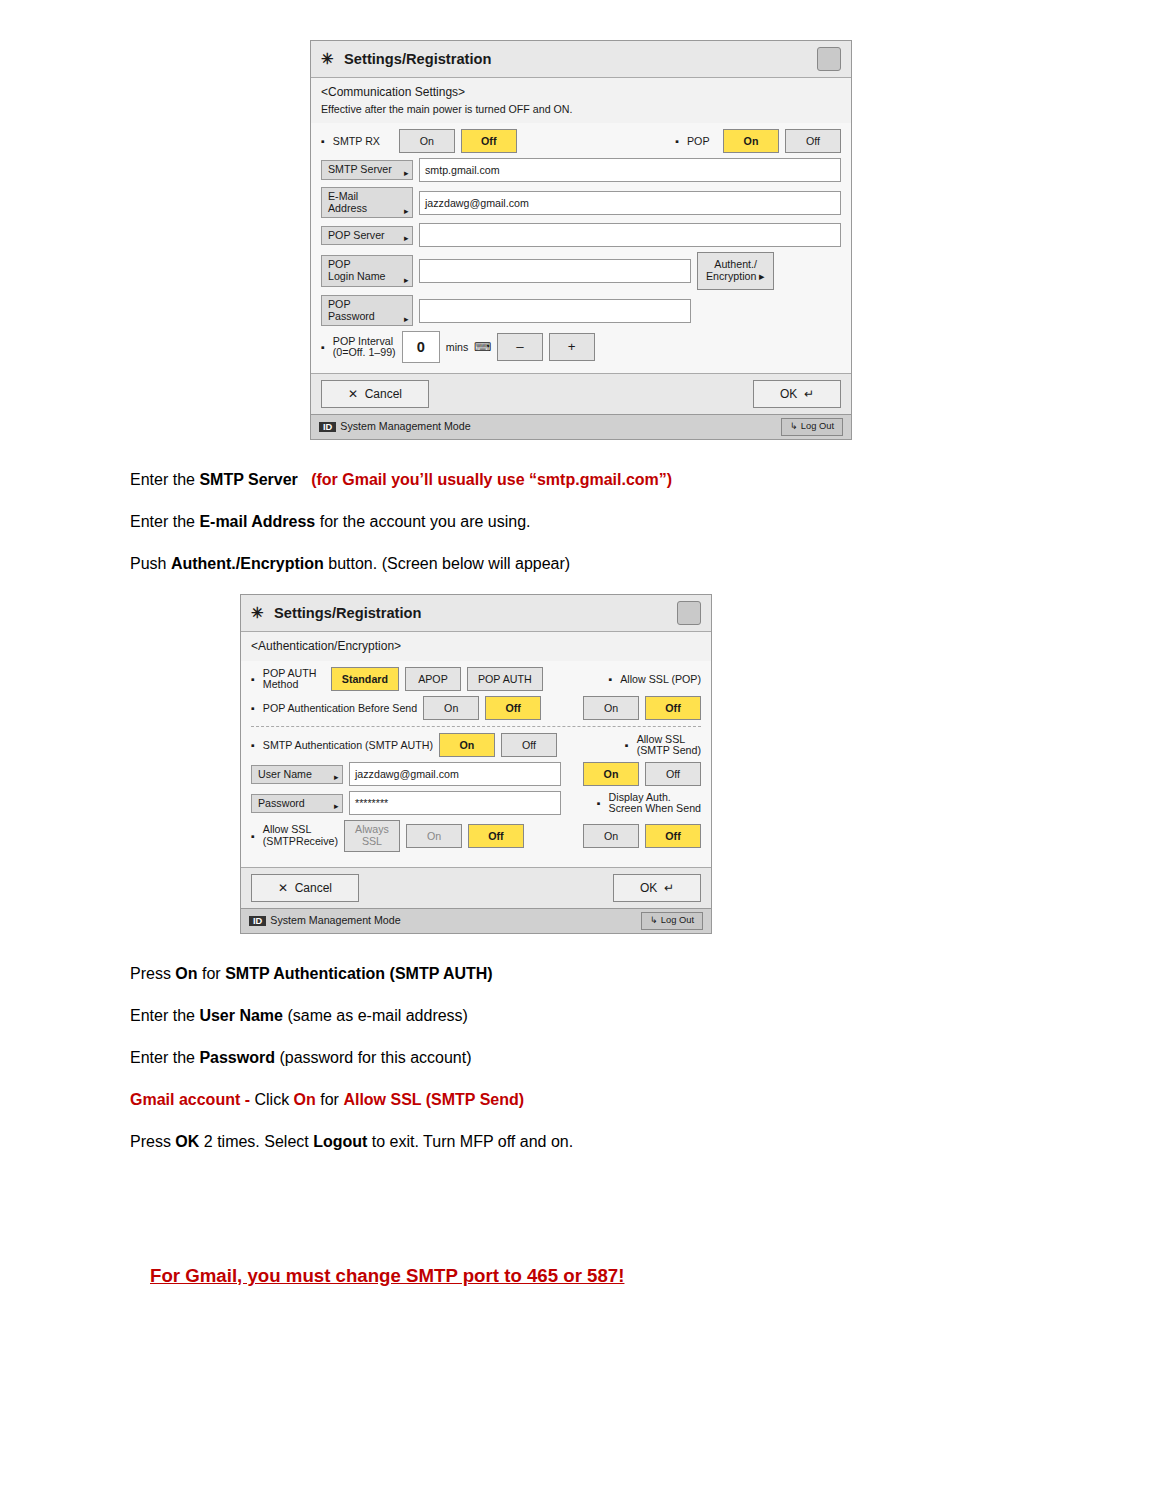✳ Settings/Registration
<Communication Settings>
Effective after the main power is turned OFF and ON.
▪ SMTP RX On Off ▪ POP On Off
SMTP Server smtp.gmail.com
E-Mail
Address jazzdawg@gmail.com
POP Server
POP
Login Name Authent./
Encryption ▸
POP
Password
▪ POP Interval
(0=Off. 1–99) 0 mins ⌨ – +
✕ Cancel OK ↵
IDSystem Management Mode ↳ Log Out
Enter the SMTP Server (for Gmail you’ll usually use “smtp.gmail.com”)
Enter the E-mail Address for the account you are using.
Push Authent./Encryption button. (Screen below will appear)
✳ Settings/Registration
<Authentication/Encryption>
▪ POP AUTH
Method Standard APOP POP AUTH ▪ Allow SSL (POP)
▪ POP Authentication Before Send On Off On Off
▪ SMTP Authentication (SMTP AUTH) On Off ▪ Allow SSL
(SMTP Send)
User Name jazzdawg@gmail.com On Off
Password ******** ▪ Display Auth.
Screen When Send
▪ Allow SSL
(SMTPReceive) Always
SSL On Off On Off
✕ Cancel OK ↵
IDSystem Management Mode ↳ Log Out
Press On for SMTP Authentication (SMTP AUTH)
Enter the User Name (same as e-mail address)
Enter the Password (password for this account)
Gmail account - Click On for Allow SSL (SMTP Send)
Press OK 2 times. Select Logout to exit. Turn MFP off and on.
For Gmail, you must change SMTP port to 465 or 587!